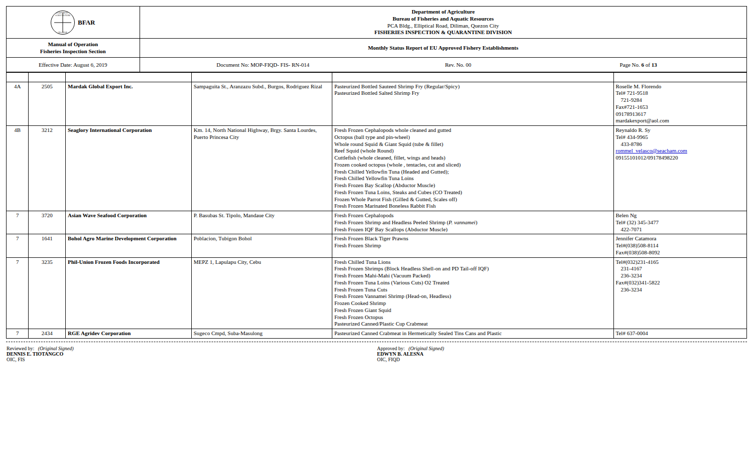| DEPARTMENT OF AGRICULTURE DA-BFAR BFAR | Department of Agriculture Bureau of Fisheries and Aquatic Resources PCA Bldg., Elliptical Road, Diliman, Quezon City FISHERIES INSPECTION & QUARANTINE DIVISION |
| Manual of Operation Fisheries Inspection Section | Monthly Status Report of EU Approved Fishery Establishments |
| Effective Date: August 6, 2019 | / Document No: MOP-FIQD- FIS- RN-014 / Rev. No. 00 / Page No. 6 of 13 / |
| 4A | 2505 | Mardak Global Export Inc. | Sampaguita St., Aranzazu Subd., Burgos, Rodriguez Rizal | Pasteurized Bottled Sauteed Shrimp Fry (Regular/Spicy) Pasteurized Bottled Salted Shrimp Fry | Roselle M. Florendo Tel# 721-9518 721-9284 Fax#721-1653 09178913617 mardakexport@aol.com |
| 4B | 3212 | Seaglory International Corporation | Km. 14, North National Highway, Brgy. Santa Lourdes, Puerto Princesa City | Fresh Frozen Cephalopods whole cleaned and gutted Octopus (ball type and pin-wheel) Whole round Squid & Giant Squid (tube & fillet) Reef Squid (whole Round) Cuttlefish (whole cleaned, fillet, wings and heads) Frozen cooked octopus (whole , tentacles, cut and sliced) Fresh Chilled Yellowfin Tuna (Headed and Gutted); Fresh Chilled Yellowfin Tuna Loins Fresh Frozen Bay Scallop (Abductor Muscle) Fresh Frozen Tuna Loins, Steaks and Cubes (CO Treated) Frozen Whole Parrot Fish (Gilled & Gutted, Scales off) Fresh Frozen Marinated Boneless Rabbit Fish | Reynaldo R. Sy Tel# 434-9965 433-8786 rommel_velasco@seacham.com 09155101012/09178498220 |
| 7 | 3720 | Asian Wave Seafood Corporation | P. Basubas St. Tipolo, Mandaue City | Fresh Frozen Cephalopods Fresh Frozen Shrimp and Headless Peeled Shrimp ( P. vannamei ) Fresh Frozen IQF Bay Scallops (Abductor Muscle) | Belen Ng Tel# (32) 345-3477 422-7071 |
| 7 | 1641 | Bohol Agro Marine Development Corporation | Poblacion, Tubigon Bohol | Fresh Frozen Black Tiger Prawns Fresh Frozen Shrimp | Jennifer Catamora Tel#(038)508-8114 Fax#(038)508-8092 |
| 7 | 3235 | Phil-Union Frozen Foods Incorporated | MEPZ 1, Lapulapu City, Cebu | Fresh Chilled Tuna Lions Fresh Frozen Shrimps (Block Headless Shell-on and PD Tail-off IQF) Fresh Frozen Mahi-Mahi (Vacuum Packed) Fresh Frozen Tuna Loins (Various Cuts) O2 Treated Fresh Frozen Tuna Cuts Fresh Frozen Vannamei Shrimp (Head-on, Headless) Frozen Cooked Shrimp Fresh Frozen Giant Squid Fresh Frozen Octopus Pasteurized Canned/Plastic Cup Crabmeat | Tel#(032)231-4165 231-4167 236-3234 Fax#(032)341-5822 236-3234 |
| 7 | 2434 | RGE Agridev Corporation | Sugeco Cmpd, Suba-Masulong | Pasteurized Canned Crabmeat in Hermetically Sealed Tins Cans and Plastic | Tel# 637-0004 |
| Reviewed by: (Original Signed) DENNIS E. TIOTANGCO OIC, FIS | Approved by: (Original Signed) EDWYN B. ALESNA OIC, FIQD |